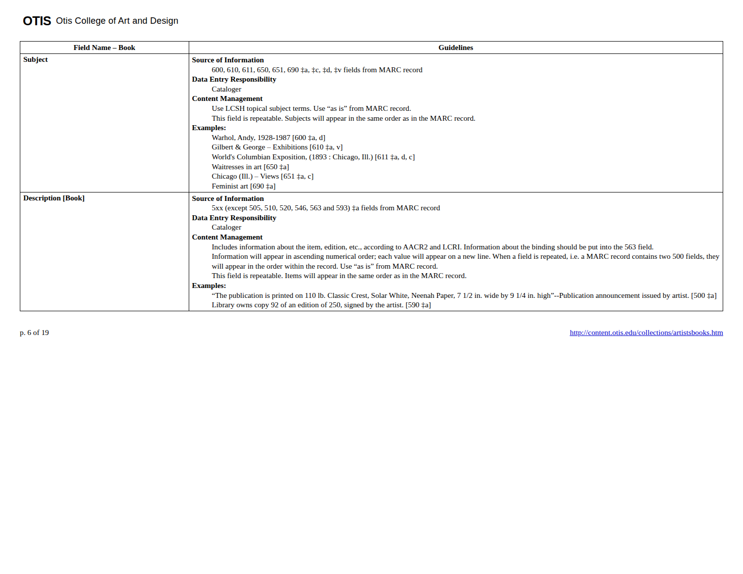OTIS Otis College of Art and Design
| Field Name – Book | Guidelines |
| --- | --- |
| Subject | Source of Information 600, 610, 611, 650, 651, 690 ‡a, ‡c, ‡d, ‡v fields from MARC record Data Entry Responsibility Cataloger Content Management Use LCSH topical subject terms. Use “as is” from MARC record. This field is repeatable. Subjects will appear in the same order as in the MARC record. Examples: Warhol, Andy, 1928-1987 [600 ‡a, d] Gilbert & George – Exhibitions [610 ‡a, v] World's Columbian Exposition, (1893 : Chicago, Ill.) [611 ‡a, d, c] Waitresses in art [650 ‡a] Chicago (Ill.) – Views [651 ‡a, c] Feminist art [690 ‡a] |
| Description [Book] | Source of Information 5xx (except 505, 510, 520, 546, 563 and 593) ‡a fields from MARC record Data Entry Responsibility Cataloger Content Management Includes information about the item, edition, etc., according to AACR2 and LCRI. Information about the binding should be put into the 563 field. Information will appear in ascending numerical order; each value will appear on a new line. When a field is repeated, i.e. a MARC record contains two 500 fields, they will appear in the order within the record. Use “as is” from MARC record. This field is repeatable. Items will appear in the same order as in the MARC record. Examples: “The publication is printed on 110 lb. Classic Crest, Solar White, Neenah Paper, 7 1/2 in. wide by 9 1/4 in. high”--Publication announcement issued by artist. [500 ‡a] Library owns copy 92 of an edition of 250, signed by the artist. [590 ‡a] |
p. 6 of 19
http://content.otis.edu/collections/artistsbooks.htm